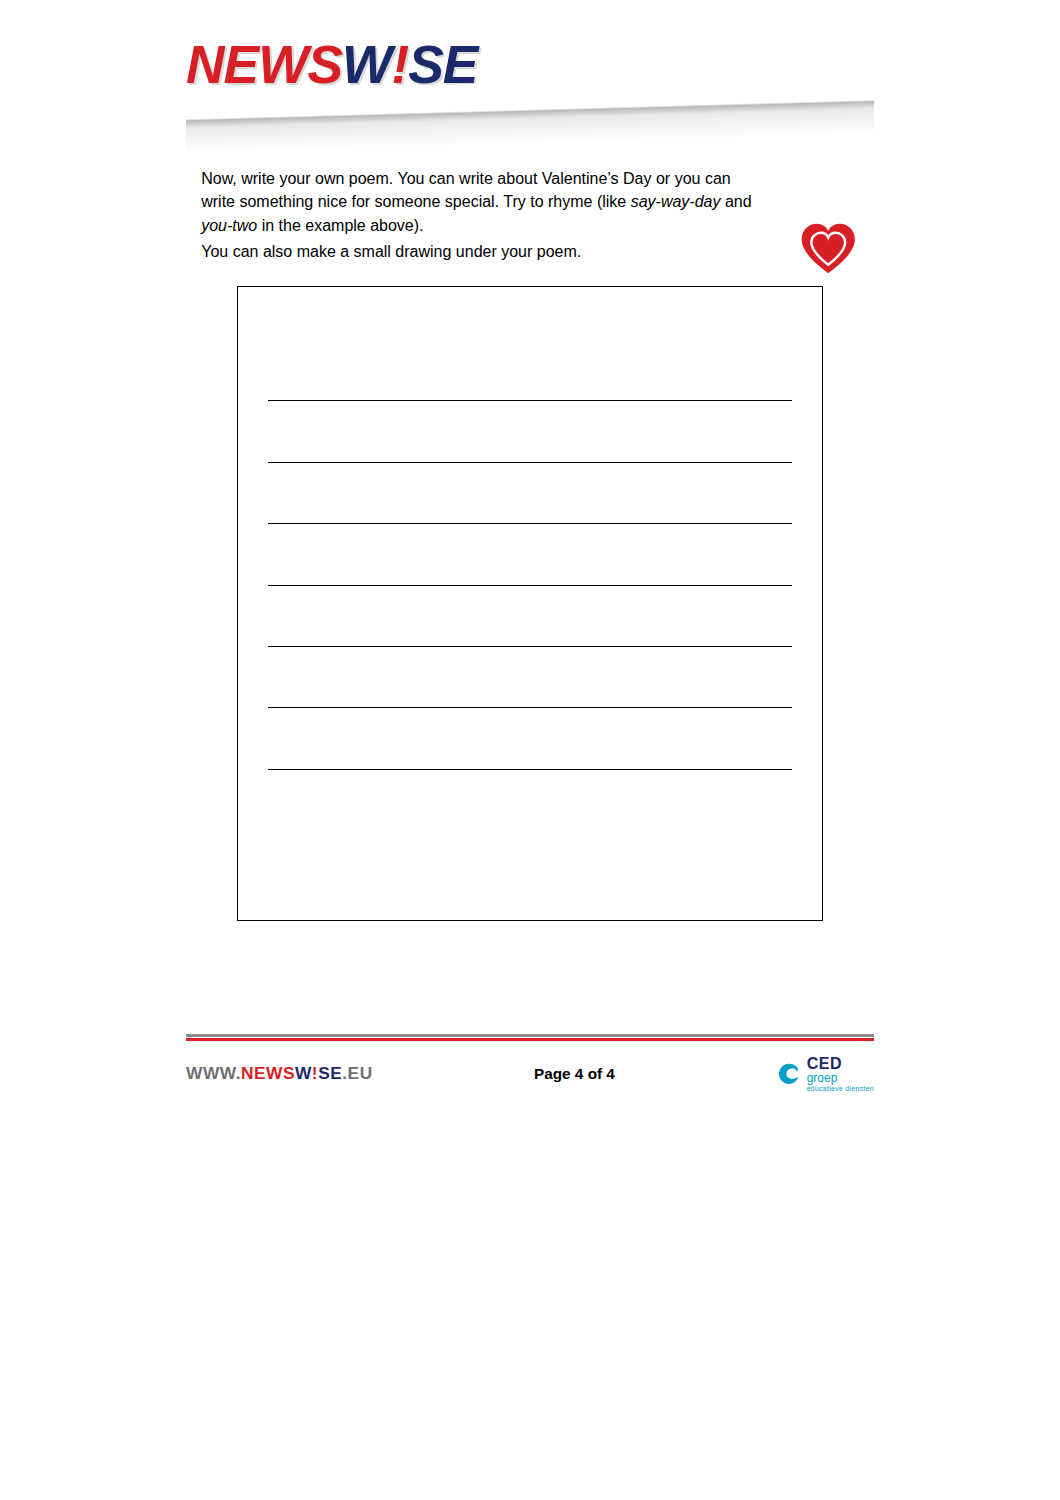NEWS W!SE
exercises A1|week 6 |February 8th, 2022
Now, write your own poem. You can write about Valentine’s Day or you can write something nice for someone special. Try to rhyme (like say-way-day and you-two in the example above).
You can also make a small drawing under your poem.
WWW. NEWS W!SE.EU
Page 4 of 4
CED
groep
educatieve diensten